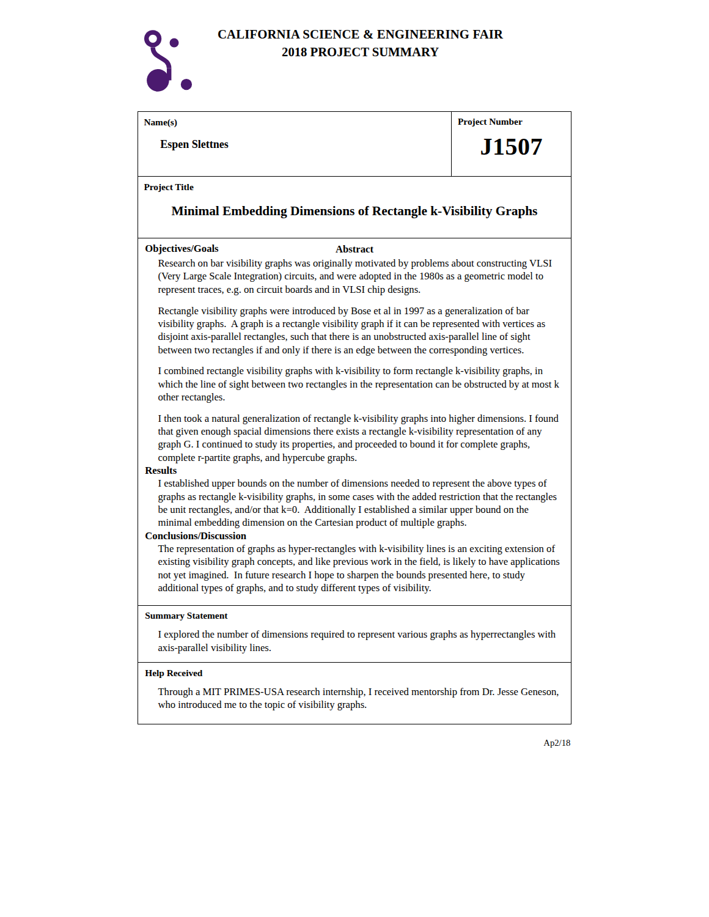CALIFORNIA SCIENCE & ENGINEERING FAIR
2018 PROJECT SUMMARY
Name(s)
Espen Slettnes
Project Number
J1507
Project Title
Minimal Embedding Dimensions of Rectangle k-Visibility Graphs
Objectives/Goals
Abstract
Research on bar visibility graphs was originally motivated by problems about constructing VLSI (Very Large Scale Integration) circuits, and were adopted in the 1980s as a geometric model to represent traces, e.g. on circuit boards and in VLSI chip designs.
Rectangle visibility graphs were introduced by Bose et al in 1997 as a generalization of bar visibility graphs. A graph is a rectangle visibility graph if it can be represented with vertices as disjoint axis-parallel rectangles, such that there is an unobstructed axis-parallel line of sight between two rectangles if and only if there is an edge between the corresponding vertices.
I combined rectangle visibility graphs with k-visibility to form rectangle k-visibility graphs, in which the line of sight between two rectangles in the representation can be obstructed by at most k other rectangles.
I then took a natural generalization of rectangle k-visibility graphs into higher dimensions. I found that given enough spacial dimensions there exists a rectangle k-visibility representation of any graph G. I continued to study its properties, and proceeded to bound it for complete graphs, complete r-partite graphs, and hypercube graphs.
Results
I established upper bounds on the number of dimensions needed to represent the above types of graphs as rectangle k-visibility graphs, in some cases with the added restriction that the rectangles be unit rectangles, and/or that k=0. Additionally I established a similar upper bound on the minimal embedding dimension on the Cartesian product of multiple graphs.
Conclusions/Discussion
The representation of graphs as hyper-rectangles with k-visibility lines is an exciting extension of existing visibility graph concepts, and like previous work in the field, is likely to have applications not yet imagined. In future research I hope to sharpen the bounds presented here, to study additional types of graphs, and to study different types of visibility.
Summary Statement
I explored the number of dimensions required to represent various graphs as hyperrectangles with axis-parallel visibility lines.
Help Received
Through a MIT PRIMES-USA research internship, I received mentorship from Dr. Jesse Geneson, who introduced me to the topic of visibility graphs.
Ap2/18